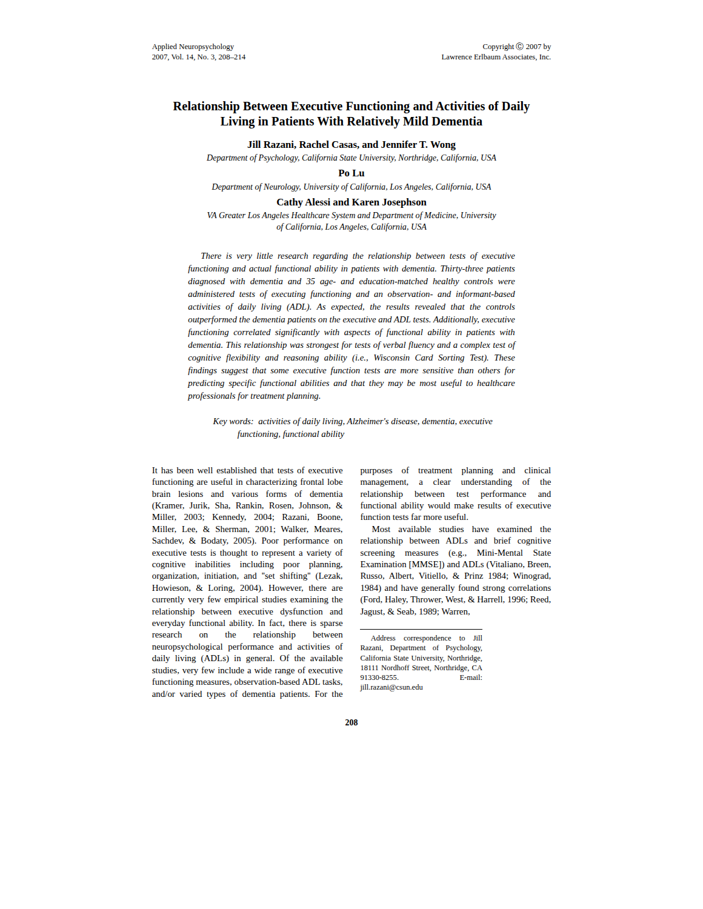Applied Neuropsychology 2007, Vol. 14, No. 3, 208–214
Copyright Ⓒ 2007 by Lawrence Erlbaum Associates, Inc.
Relationship Between Executive Functioning and Activities of Daily
Living in Patients With Relatively Mild Dementia
Jill Razani, Rachel Casas, and Jennifer T. Wong
Department of Psychology, California State University, Northridge, California, USA
Po Lu
Department of Neurology, University of California, Los Angeles, California, USA
Cathy Alessi and Karen Josephson
VA Greater Los Angeles Healthcare System and Department of Medicine, University
of California, Los Angeles, California, USA
There is very little research regarding the relationship between tests of executive functioning and actual functional ability in patients with dementia. Thirty-three patients diagnosed with dementia and 35 age- and education-matched healthy controls were administered tests of executing functioning and an observation- and informant-based activities of daily living (ADL). As expected, the results revealed that the controls outperformed the dementia patients on the executive and ADL tests. Additionally, executive functioning correlated significantly with aspects of functional ability in patients with dementia. This relationship was strongest for tests of verbal fluency and a complex test of cognitive flexibility and reasoning ability (i.e., Wisconsin Card Sorting Test). These findings suggest that some executive function tests are more sensitive than others for predicting specific functional abilities and that they may be most useful to healthcare professionals for treatment planning.
Key words: activities of daily living, Alzheimer's disease, dementia, executive functioning, functional ability
It has been well established that tests of executive functioning are useful in characterizing frontal lobe brain lesions and various forms of dementia (Kramer, Jurik, Sha, Rankin, Rosen, Johnson, & Miller, 2003; Kennedy, 2004; Razani, Boone, Miller, Lee, & Sherman, 2001; Walker, Meares, Sachdev, & Bodaty, 2005). Poor performance on executive tests is thought to represent a variety of cognitive inabilities including poor planning, organization, initiation, and ''set shifting'' (Lezak, Howieson, & Loring, 2004). However, there are currently very few empirical studies examining the relationship between executive dysfunction and everyday functional ability. In fact, there is sparse research on the relationship between neuropsychological performance and activities of daily living (ADLs) in general. Of the available studies, very few include a wide range of executive functioning measures, observation-based ADL tasks, and/or varied types of dementia patients. For the purposes of treatment planning and clinical management, a clear understanding of the relationship between test performance and functional ability would make results of executive function tests far more useful.
Most available studies have examined the relationship between ADLs and brief cognitive screening measures (e.g., Mini-Mental State Examination [MMSE]) and ADLs (Vitaliano, Breen, Russo, Albert, Vitiello, & Prinz 1984; Winograd, 1984) and have generally found strong correlations (Ford, Haley, Thrower, West, & Harrell, 1996; Reed, Jagust, & Seab, 1989; Warren,
Address correspondence to Jill Razani, Department of Psychology, California State University, Northridge, 18111 Nordhoff Street, Northridge, CA 91330-8255. E-mail: jill.razani@csun.edu
208